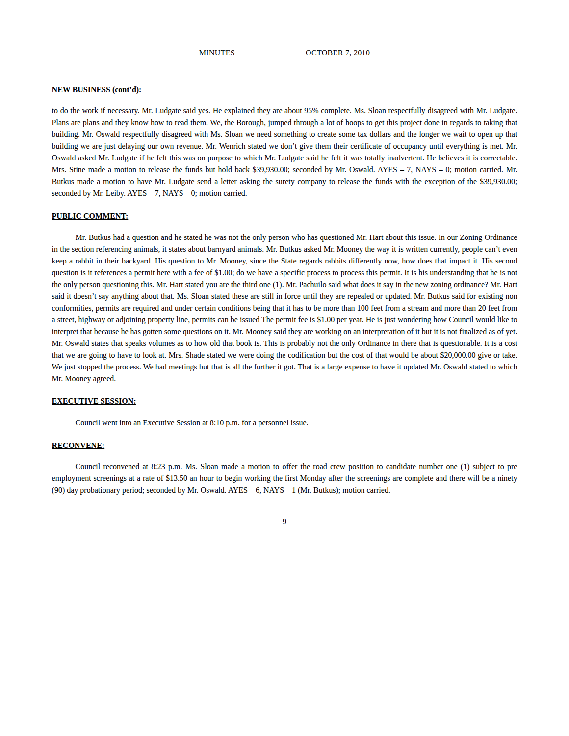MINUTES OCTOBER 7, 2010
NEW BUSINESS (cont’d):
to do the work if necessary. Mr. Ludgate said yes. He explained they are about 95% complete. Ms. Sloan respectfully disagreed with Mr. Ludgate. Plans are plans and they know how to read them. We, the Borough, jumped through a lot of hoops to get this project done in regards to taking that building. Mr. Oswald respectfully disagreed with Ms. Sloan we need something to create some tax dollars and the longer we wait to open up that building we are just delaying our own revenue. Mr. Wenrich stated we don’t give them their certificate of occupancy until everything is met. Mr. Oswald asked Mr. Ludgate if he felt this was on purpose to which Mr. Ludgate said he felt it was totally inadvertent. He believes it is correctable. Mrs. Stine made a motion to release the funds but hold back $39,930.00; seconded by Mr. Oswald. AYES – 7, NAYS – 0; motion carried. Mr. Butkus made a motion to have Mr. Ludgate send a letter asking the surety company to release the funds with the exception of the $39,930.00; seconded by Mr. Leiby. AYES – 7, NAYS – 0; motion carried.
PUBLIC COMMENT:
Mr. Butkus had a question and he stated he was not the only person who has questioned Mr. Hart about this issue. In our Zoning Ordinance in the section referencing animals, it states about barnyard animals. Mr. Butkus asked Mr. Mooney the way it is written currently, people can’t even keep a rabbit in their backyard. His question to Mr. Mooney, since the State regards rabbits differently now, how does that impact it. His second question is it references a permit here with a fee of $1.00; do we have a specific process to process this permit. It is his understanding that he is not the only person questioning this. Mr. Hart stated you are the third one (1). Mr. Pachuilo said what does it say in the new zoning ordinance? Mr. Hart said it doesn’t say anything about that. Ms. Sloan stated these are still in force until they are repealed or updated. Mr. Butkus said for existing non conformities, permits are required and under certain conditions being that it has to be more than 100 feet from a stream and more than 20 feet from a street, highway or adjoining property line, permits can be issued The permit fee is $1.00 per year. He is just wondering how Council would like to interpret that because he has gotten some questions on it. Mr. Mooney said they are working on an interpretation of it but it is not finalized as of yet. Mr. Oswald states that speaks volumes as to how old that book is. This is probably not the only Ordinance in there that is questionable. It is a cost that we are going to have to look at. Mrs. Shade stated we were doing the codification but the cost of that would be about $20,000.00 give or take. We just stopped the process. We had meetings but that is all the further it got. That is a large expense to have it updated Mr. Oswald stated to which Mr. Mooney agreed.
EXECUTIVE SESSION:
Council went into an Executive Session at 8:10 p.m. for a personnel issue.
RECONVENE:
Council reconvened at 8:23 p.m. Ms. Sloan made a motion to offer the road crew position to candidate number one (1) subject to pre employment screenings at a rate of $13.50 an hour to begin working the first Monday after the screenings are complete and there will be a ninety (90) day probationary period; seconded by Mr. Oswald. AYES – 6, NAYS – 1 (Mr. Butkus); motion carried.
9